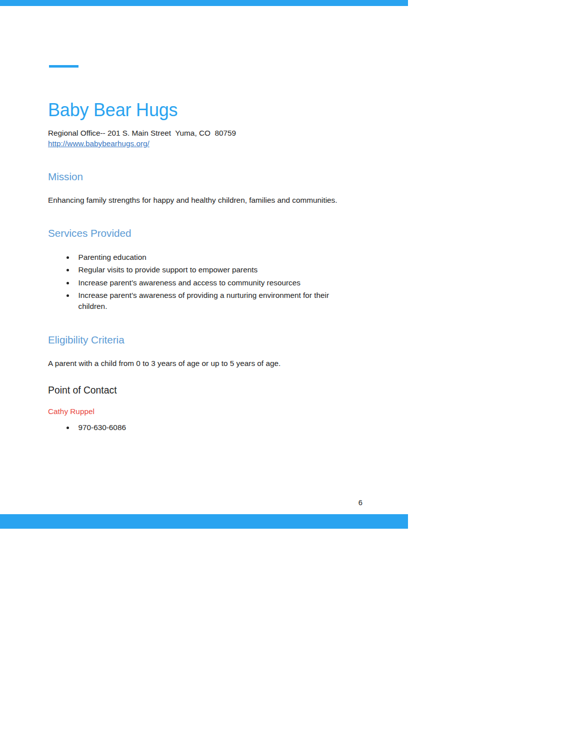Baby Bear Hugs
Regional Office-- 201 S. Main Street Yuma, CO 80759
http://www.babybearhugs.org/
Mission
Enhancing family strengths for happy and healthy children, families and communities.
Services Provided
Parenting education
Regular visits to provide support to empower parents
Increase parent’s awareness and access to community resources
Increase parent’s awareness of providing a nurturing environment for their children.
Eligibility Criteria
A parent with a child from 0 to 3 years of age or up to 5 years of age.
Point of Contact
Cathy Ruppel
970-630-6086
6